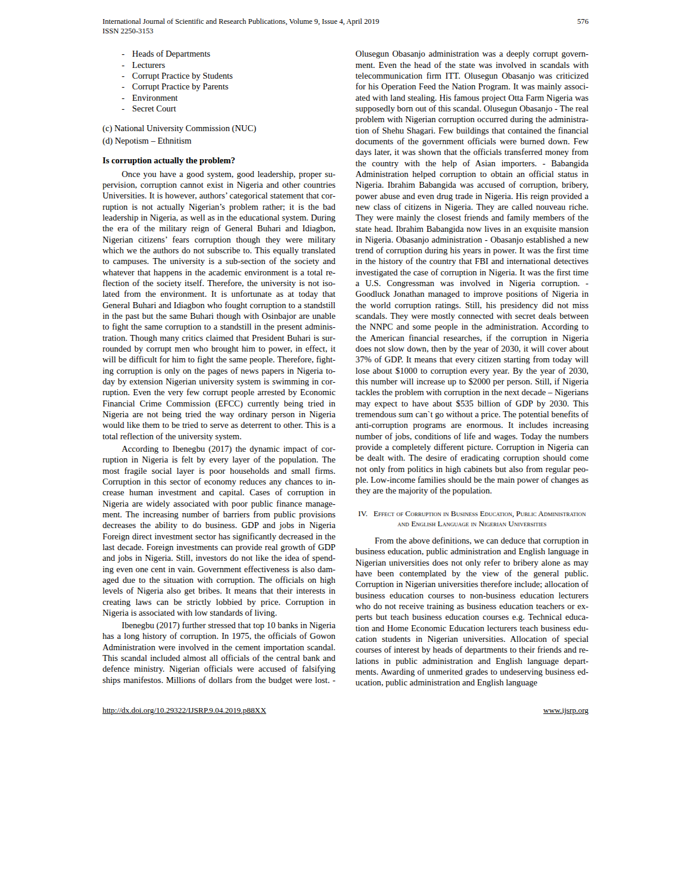International Journal of Scientific and Research Publications, Volume 9, Issue 4, April 2019
ISSN 2250-3153
576
Heads of Departments
Lecturers
Corrupt Practice by Students
Corrupt Practice by Parents
Environment
Secret Court
(c) National University Commission (NUC)
(d) Nepotism – Ethnitism
Is corruption actually the problem?
Once you have a good system, good leadership, proper supervision, corruption cannot exist in Nigeria and other countries Universities. It is however, authors’ categorical statement that corruption is not actually Nigerian’s problem rather; it is the bad leadership in Nigeria, as well as in the educational system. During the era of the military reign of General Buhari and Idiagbon, Nigerian citizens’ fears corruption though they were military which we the authors do not subscribe to. This equally translated to campuses. The university is a sub-section of the society and whatever that happens in the academic environment is a total reflection of the society itself. Therefore, the university is not isolated from the environment. It is unfortunate as at today that General Buhari and Idiagbon who fought corruption to a standstill in the past but the same Buhari though with Osinbajor are unable to fight the same corruption to a standstill in the present administration. Though many critics claimed that President Buhari is surrounded by corrupt men who brought him to power, in effect, it will be difficult for him to fight the same people. Therefore, fighting corruption is only on the pages of news papers in Nigeria today by extension Nigerian university system is swimming in corruption. Even the very few corrupt people arrested by Economic Financial Crime Commission (EFCC) currently being tried in Nigeria are not being tried the way ordinary person in Nigeria would like them to be tried to serve as deterrent to other. This is a total reflection of the university system.
According to Ibenegbu (2017) the dynamic impact of corruption in Nigeria is felt by every layer of the population. The most fragile social layer is poor households and small firms. Corruption in this sector of economy reduces any chances to increase human investment and capital. Cases of corruption in Nigeria are widely associated with poor public finance management. The increasing number of barriers from public provisions decreases the ability to do business. GDP and jobs in Nigeria Foreign direct investment sector has significantly decreased in the last decade. Foreign investments can provide real growth of GDP and jobs in Nigeria. Still, investors do not like the idea of spending even one cent in vain. Government effectiveness is also damaged due to the situation with corruption. The officials on high levels of Nigeria also get bribes. It means that their interests in creating laws can be strictly lobbied by price. Corruption in Nigeria is associated with low standards of living.
Ibenegbu (2017) further stressed that top 10 banks in Nigeria has a long history of corruption. In 1975, the officials of Gowon Administration were involved in the cement importation scandal. This scandal included almost all officials of the central bank and defence ministry. Nigerian officials were accused of falsifying ships manifestos. Millions of dollars from the budget were lost. - Olusegun Obasanjo administration was a deeply corrupt government. Even the head of the state was involved in scandals with telecommunication firm ITT. Olusegun Obasanjo was criticized for his Operation Feed the Nation Program. It was mainly associated with land stealing. His famous project Otta Farm Nigeria was supposedly born out of this scandal. Olusegun Obasanjo - The real problem with Nigerian corruption occurred during the administration of Shehu Shagari. Few buildings that contained the financial documents of the government officials were burned down. Few days later, it was shown that the officials transferred money from the country with the help of Asian importers. - Babangida Administration helped corruption to obtain an official status in Nigeria. Ibrahim Babangida was accused of corruption, bribery, power abuse and even drug trade in Nigeria. His reign provided a new class of citizens in Nigeria. They are called nouveau riche. They were mainly the closest friends and family members of the state head. Ibrahim Babangida now lives in an exquisite mansion in Nigeria. Obasanjo administration - Obasanjo established a new trend of corruption during his years in power. It was the first time in the history of the country that FBI and international detectives investigated the case of corruption in Nigeria. It was the first time a U.S. Congressman was involved in Nigeria corruption. - Goodluck Jonathan managed to improve positions of Nigeria in the world corruption ratings. Still, his presidency did not miss scandals. They were mostly connected with secret deals between the NNPC and some people in the administration. According to the American financial researches, if the corruption in Nigeria does not slow down, then by the year of 2030, it will cover about 37% of GDP. It means that every citizen starting from today will lose about $1000 to corruption every year. By the year of 2030, this number will increase up to $2000 per person. Still, if Nigeria tackles the problem with corruption in the next decade – Nigerians may expect to have about $535 billion of GDP by 2030. This tremendous sum can`t go without a price. The potential benefits of anti-corruption programs are enormous. It includes increasing number of jobs, conditions of life and wages. Today the numbers provide a completely different picture. Corruption in Nigeria can be dealt with. The desire of eradicating corruption should come not only from politics in high cabinets but also from regular people. Low-income families should be the main power of changes as they are the majority of the population.
IV. Effect of Corruption in Business Education, Public Administration and English Language in Nigerian Universities
From the above definitions, we can deduce that corruption in business education, public administration and English language in Nigerian universities does not only refer to bribery alone as may have been contemplated by the view of the general public. Corruption in Nigerian universities therefore include; allocation of business education courses to non-business education lecturers who do not receive training as business education teachers or experts but teach business education courses e.g. Technical education and Home Economic Education lecturers teach business education students in Nigerian universities. Allocation of special courses of interest by heads of departments to their friends and relations in public administration and English language departments. Awarding of unmerited grades to undeserving business education, public administration and English language
http://dx.doi.org/10.29322/IJSRP.9.04.2019.p88XX
www.ijsrp.org